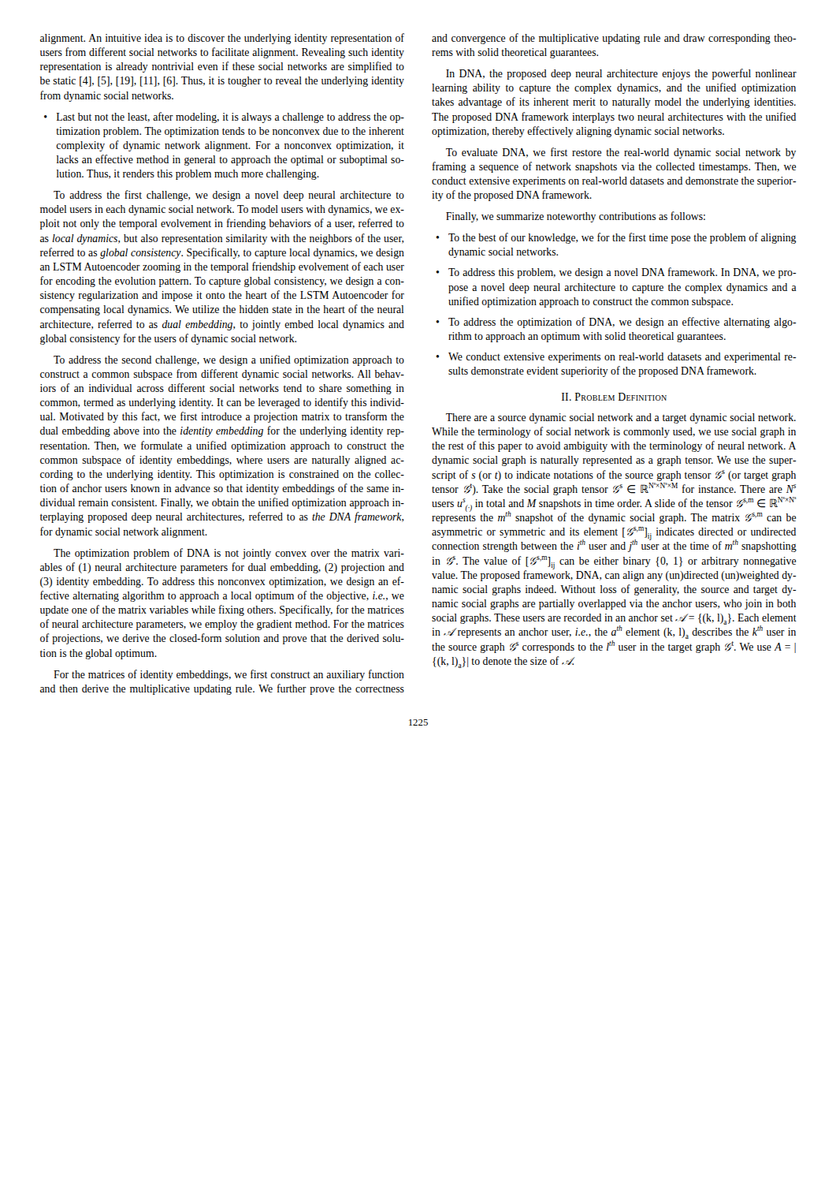alignment. An intuitive idea is to discover the underlying identity representation of users from different social networks to facilitate alignment. Revealing such identity representation is already nontrivial even if these social networks are simplified to be static [4], [5], [19], [11], [6]. Thus, it is tougher to reveal the underlying identity from dynamic social networks.
Last but not the least, after modeling, it is always a challenge to address the optimization problem. The optimization tends to be nonconvex due to the inherent complexity of dynamic network alignment. For a nonconvex optimization, it lacks an effective method in general to approach the optimal or suboptimal solution. Thus, it renders this problem much more challenging.
To address the first challenge, we design a novel deep neural architecture to model users in each dynamic social network. To model users with dynamics, we exploit not only the temporal evolvement in friending behaviors of a user, referred to as local dynamics, but also representation similarity with the neighbors of the user, referred to as global consistency. Specifically, to capture local dynamics, we design an LSTM Autoencoder zooming in the temporal friendship evolvement of each user for encoding the evolution pattern. To capture global consistency, we design a consistency regularization and impose it onto the heart of the LSTM Autoencoder for compensating local dynamics. We utilize the hidden state in the heart of the neural architecture, referred to as dual embedding, to jointly embed local dynamics and global consistency for the users of dynamic social network.
To address the second challenge, we design a unified optimization approach to construct a common subspace from different dynamic social networks. All behaviors of an individual across different social networks tend to share something in common, termed as underlying identity. It can be leveraged to identify this individual. Motivated by this fact, we first introduce a projection matrix to transform the dual embedding above into the identity embedding for the underlying identity representation. Then, we formulate a unified optimization approach to construct the common subspace of identity embeddings, where users are naturally aligned according to the underlying identity. This optimization is constrained on the collection of anchor users known in advance so that identity embeddings of the same individual remain consistent. Finally, we obtain the unified optimization approach interplaying proposed deep neural architectures, referred to as the DNA framework, for dynamic social network alignment.
The optimization problem of DNA is not jointly convex over the matrix variables of (1) neural architecture parameters for dual embedding, (2) projection and (3) identity embedding. To address this nonconvex optimization, we design an effective alternating algorithm to approach a local optimum of the objective, i.e., we update one of the matrix variables while fixing others. Specifically, for the matrices of neural architecture parameters, we employ the gradient method. For the matrices of projections, we derive the closed-form solution and prove that the derived solution is the global optimum.
For the matrices of identity embeddings, we first construct an auxiliary function and then derive the multiplicative updating rule. We further prove the correctness and convergence of the multiplicative updating rule and draw corresponding theorems with solid theoretical guarantees.
In DNA, the proposed deep neural architecture enjoys the powerful nonlinear learning ability to capture the complex dynamics, and the unified optimization takes advantage of its inherent merit to naturally model the underlying identities. The proposed DNA framework interplays two neural architectures with the unified optimization, thereby effectively aligning dynamic social networks.
To evaluate DNA, we first restore the real-world dynamic social network by framing a sequence of network snapshots via the collected timestamps. Then, we conduct extensive experiments on real-world datasets and demonstrate the superiority of the proposed DNA framework.
Finally, we summarize noteworthy contributions as follows:
To the best of our knowledge, we for the first time pose the problem of aligning dynamic social networks.
To address this problem, we design a novel DNA framework. In DNA, we propose a novel deep neural architecture to capture the complex dynamics and a unified optimization approach to construct the common subspace.
To address the optimization of DNA, we design an effective alternating algorithm to approach an optimum with solid theoretical guarantees.
We conduct extensive experiments on real-world datasets and experimental results demonstrate evident superiority of the proposed DNA framework.
II. Problem Definition
There are a source dynamic social network and a target dynamic social network. While the terminology of social network is commonly used, we use social graph in the rest of this paper to avoid ambiguity with the terminology of neural network. A dynamic social graph is naturally represented as a graph tensor. We use the superscript of s (or t) to indicate notations of the source graph tensor 𝒢s (or target graph tensor 𝒢t). Take the social graph tensor 𝒢s ∈ ℝNs×Ns×M for instance. There are Ns users us(·) in total and M snapshots in time order. A slide of the tensor 𝒢s,m ∈ ℝNs×Ns represents the mth snapshot of the dynamic social graph. The matrix 𝒢s,m can be asymmetric or symmetric and its element [𝒢s,m]ij indicates directed or undirected connection strength between the ith user and jth user at the time of mth snapshotting in 𝒢s. The value of [𝒢s,m]ij can be either binary {0, 1} or arbitrary nonnegative value. The proposed framework, DNA, can align any (un)directed (un)weighted dynamic social graphs indeed. Without loss of generality, the source and target dynamic social graphs are partially overlapped via the anchor users, who join in both social graphs. These users are recorded in an anchor set 𝒜 = {(k, l)a}. Each element in 𝒜 represents an anchor user, i.e., the ath element (k, l)a describes the kth user in the source graph 𝒢s corresponds to the lth user in the target graph 𝒢t. We use A = |{(k, l)a}| to denote the size of 𝒜.
1225